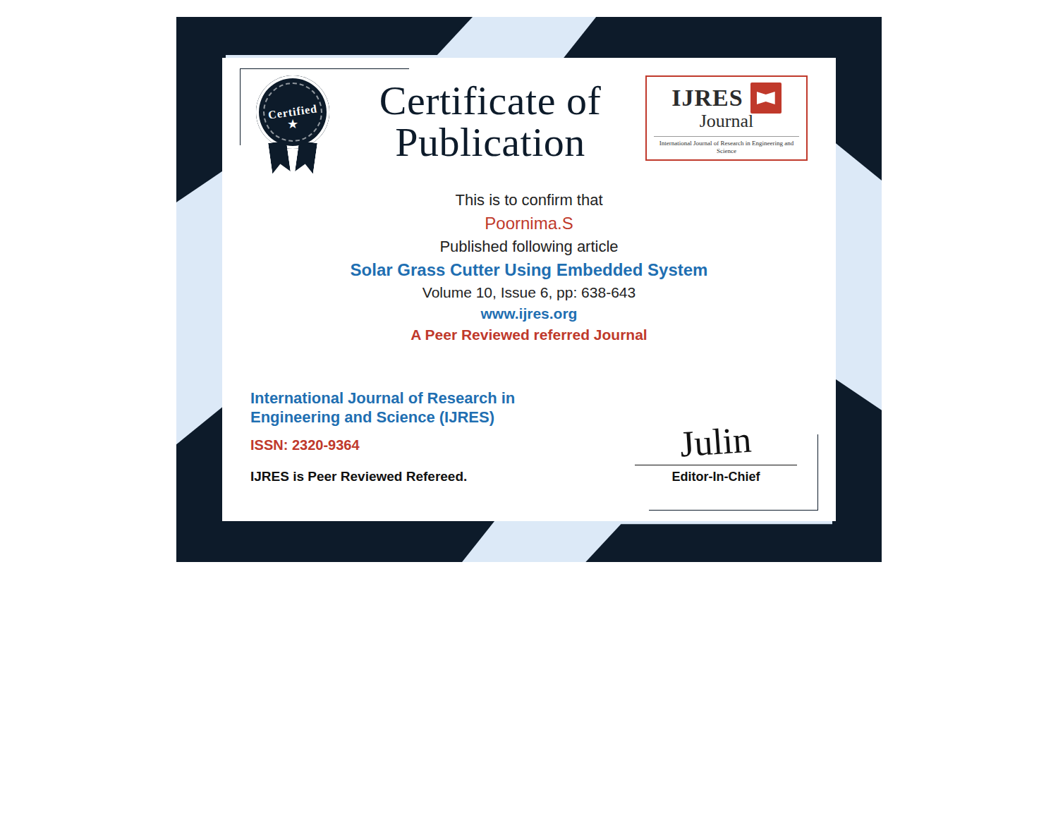Certified ★
Certificate of Publication
IJRES
Journal
International Journal of Research in Engineering and Science
This is to confirm that
Poornima.S
Published following article
Solar Grass Cutter Using Embedded System
Volume 10, Issue 6, pp: 638-643
www.ijres.org
A Peer Reviewed referred Journal
International Journal of Research in Engineering and Science (IJRES)
ISSN: 2320-9364 IJRES is Peer Reviewed Refereed.
Julin
Editor-In-Chief